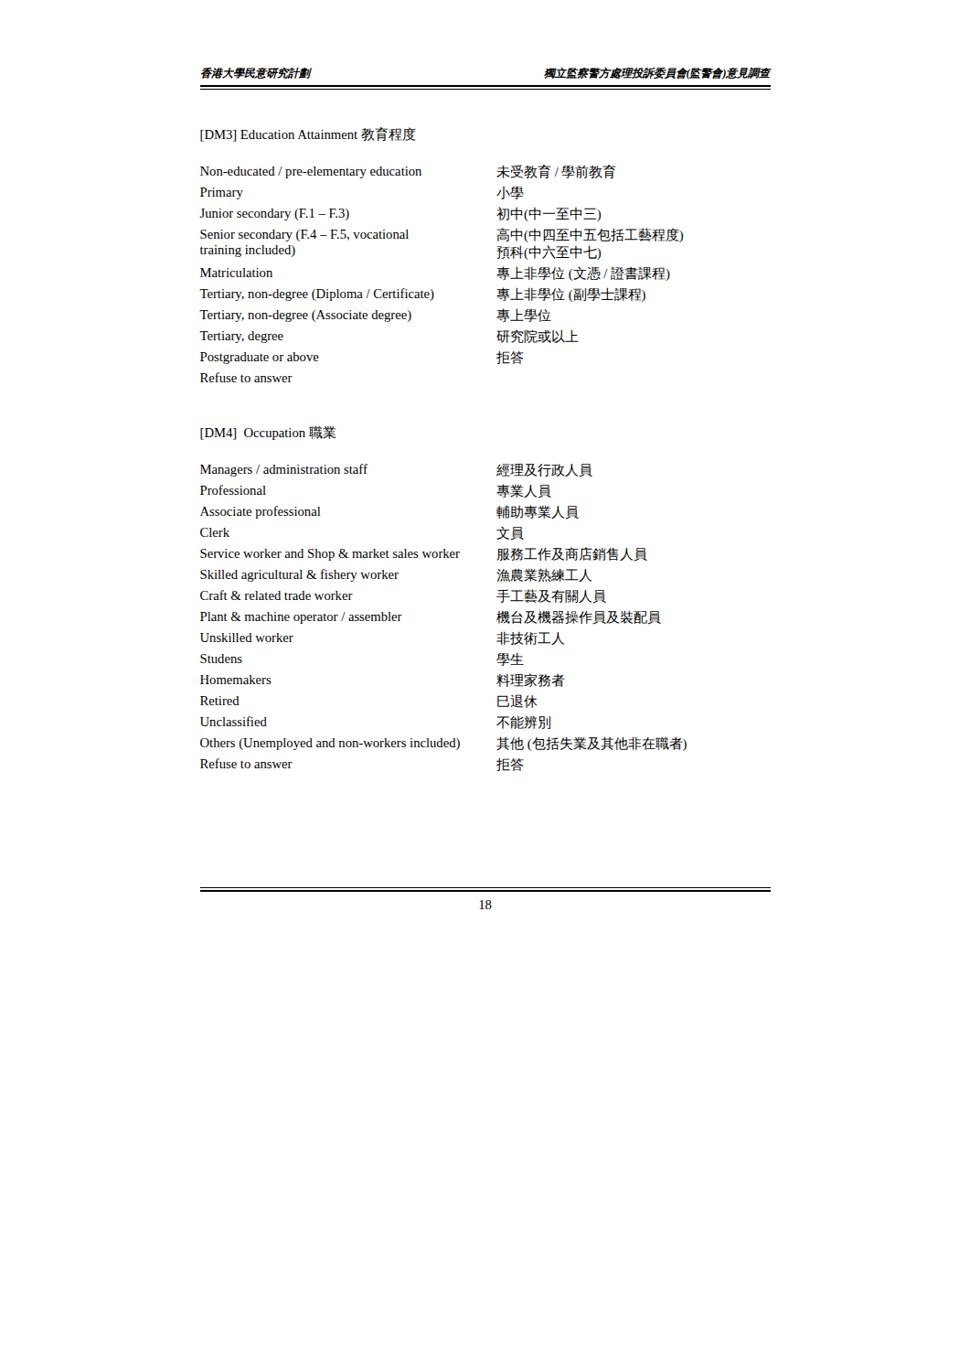香港大學民意研究計劃 獨立監察警方處理投訴委員會(監警會)意見調查
[DM3] Education Attainment 教育程度
| Non-educated / pre-elementary education | 未受教育 / 學前教育 |
| Primary | 小學 |
| Junior secondary (F.1 – F.3) | 初中(中一至中三) |
| Senior secondary (F.4 – F.5, vocational training included) | 高中(中四至中五包括工藝程度) 預科(中六至中七) |
| Matriculation | 專上非學位 (文憑 / 證書課程) |
| Tertiary, non-degree (Diploma / Certificate) | 專上非學位 (副學士課程) |
| Tertiary, non-degree (Associate degree) | 專上學位 |
| Tertiary, degree | 研究院或以上 |
| Postgraduate or above | 拒答 |
| Refuse to answer | |
[DM4] Occupation 職業
| Managers / administration staff | 經理及行政人員 |
| Professional | 專業人員 |
| Associate professional | 輔助專業人員 |
| Clerk | 文員 |
| Service worker and Shop & market sales worker | 服務工作及商店銷售人員 |
| Skilled agricultural & fishery worker | 漁農業熟練工人 |
| Craft & related trade worker | 手工藝及有關人員 |
| Plant & machine operator / assembler | 機台及機器操作員及裝配員 |
| Unskilled worker | 非技術工人 |
| Studens | 學生 |
| Homemakers | 料理家務者 |
| Retired | 巳退休 |
| Unclassified | 不能辨別 |
| Others (Unemployed and non-workers included) | 其他 (包括失業及其他非在職者) |
| Refuse to answer | 拒答 |
18